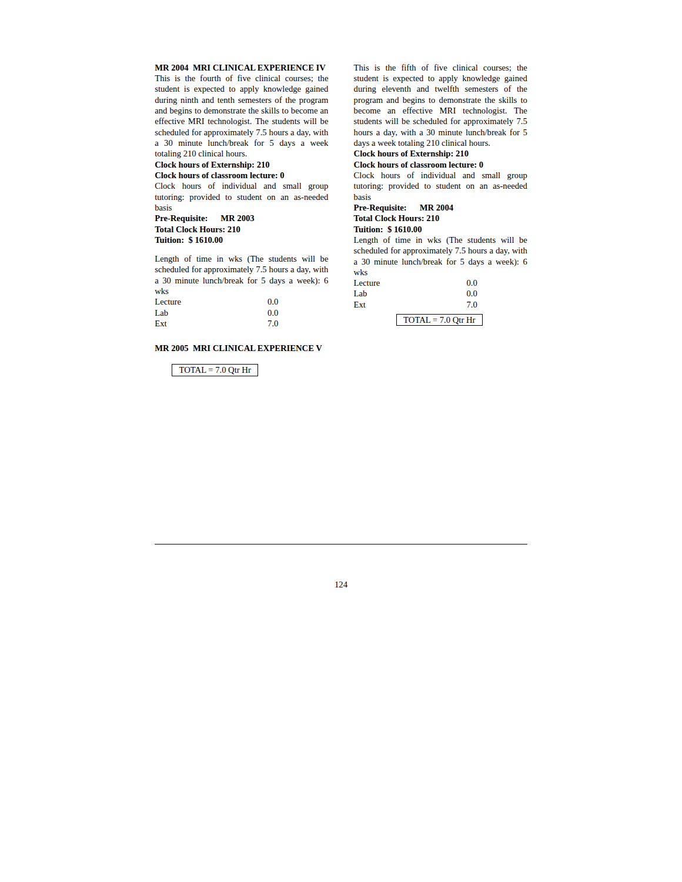MR 2004 MRI Clinical Experience IV
This is the fourth of five clinical courses; the student is expected to apply knowledge gained during ninth and tenth semesters of the program and begins to demonstrate the skills to become an effective MRI technologist. The students will be scheduled for approximately 7.5 hours a day, with a 30 minute lunch/break for 5 days a week totaling 210 clinical hours.
Clock hours of Externship: 210
Clock hours of classroom lecture: 0
Clock hours of individual and small group tutoring: provided to student on an as-needed basis
Pre-Requisite: MR 2003
Total Clock Hours: 210
Tuition: $ 1610.00
Length of time in wks (The students will be scheduled for approximately 7.5 hours a day, with a 30 minute lunch/break for 5 days a week): 6 wks
| Lecture | 0.0 |
| Lab | 0.0 |
| Ext | 7.0 |
MR 2005 MRI Clinical Experience V
TOTAL = 7.0 Qtr Hr
This is the fifth of five clinical courses; the student is expected to apply knowledge gained during eleventh and twelfth semesters of the program and begins to demonstrate the skills to become an effective MRI technologist. The students will be scheduled for approximately 7.5 hours a day, with a 30 minute lunch/break for 5 days a week totaling 210 clinical hours.
Clock hours of Externship: 210
Clock hours of classroom lecture: 0
Clock hours of individual and small group tutoring: provided to student on an as-needed basis
Pre-Requisite: MR 2004
Total Clock Hours: 210
Tuition: $ 1610.00
Length of time in wks (The students will be scheduled for approximately 7.5 hours a day, with a 30 minute lunch/break for 5 days a week): 6 wks
| Lecture | 0.0 |
| Lab | 0.0 |
| Ext | 7.0 |
TOTAL = 7.0 Qtr Hr
124